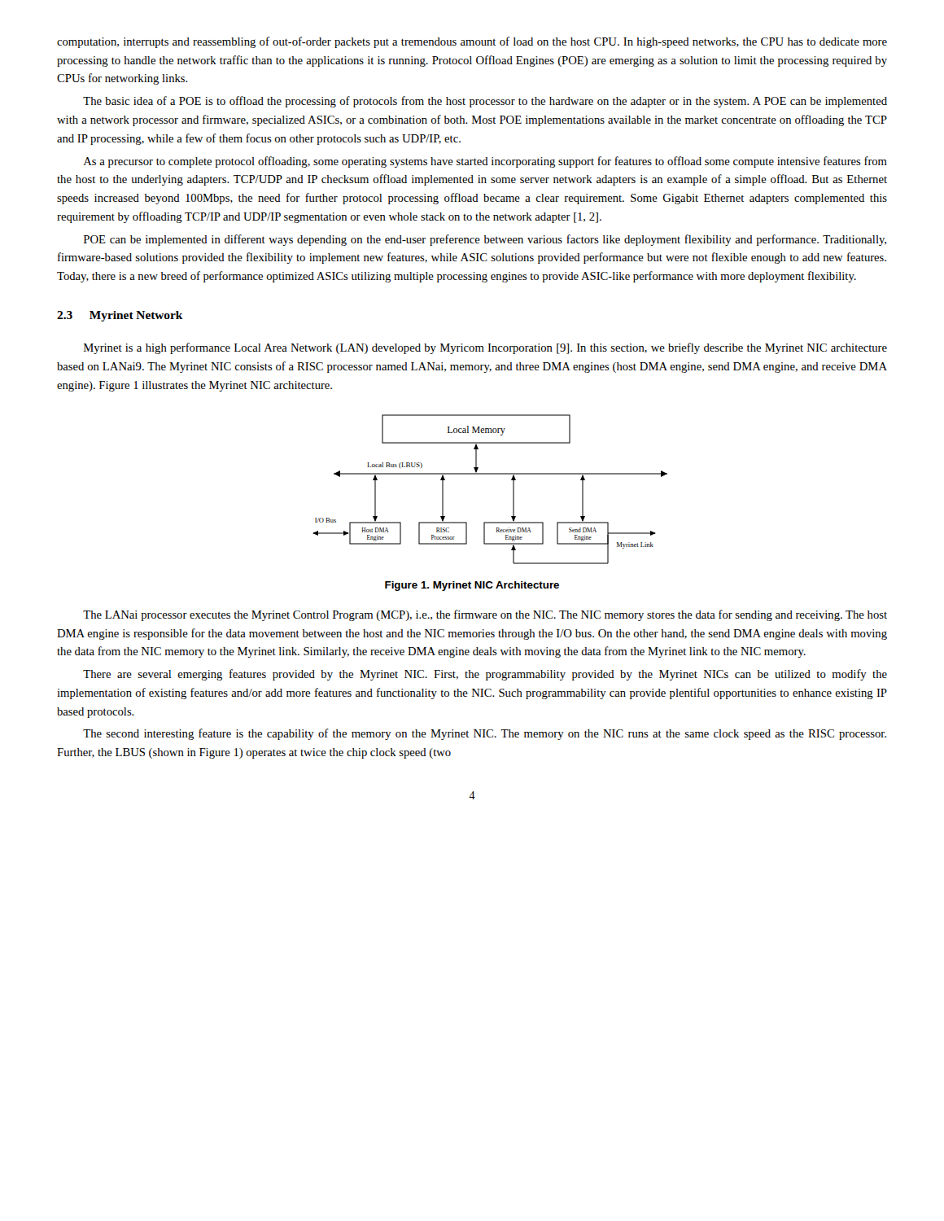computation, interrupts and reassembling of out-of-order packets put a tremendous amount of load on the host CPU. In high-speed networks, the CPU has to dedicate more processing to handle the network traffic than to the applications it is running. Protocol Offload Engines (POE) are emerging as a solution to limit the processing required by CPUs for networking links.
The basic idea of a POE is to offload the processing of protocols from the host processor to the hardware on the adapter or in the system. A POE can be implemented with a network processor and firmware, specialized ASICs, or a combination of both. Most POE implementations available in the market concentrate on offloading the TCP and IP processing, while a few of them focus on other protocols such as UDP/IP, etc.
As a precursor to complete protocol offloading, some operating systems have started incorporating support for features to offload some compute intensive features from the host to the underlying adapters. TCP/UDP and IP checksum offload implemented in some server network adapters is an example of a simple offload. But as Ethernet speeds increased beyond 100Mbps, the need for further protocol processing offload became a clear requirement. Some Gigabit Ethernet adapters complemented this requirement by offloading TCP/IP and UDP/IP segmentation or even whole stack on to the network adapter [1, 2].
POE can be implemented in different ways depending on the end-user preference between various factors like deployment flexibility and performance. Traditionally, firmware-based solutions provided the flexibility to implement new features, while ASIC solutions provided performance but were not flexible enough to add new features. Today, there is a new breed of performance optimized ASICs utilizing multiple processing engines to provide ASIC-like performance with more deployment flexibility.
2.3 Myrinet Network
Myrinet is a high performance Local Area Network (LAN) developed by Myricom Incorporation [9]. In this section, we briefly describe the Myrinet NIC architecture based on LANai9. The Myrinet NIC consists of a RISC processor named LANai, memory, and three DMA engines (host DMA engine, send DMA engine, and receive DMA engine). Figure 1 illustrates the Myrinet NIC architecture.
Local Memory Local Bus (LBUS) Host DMA Engine RISC Processor Receive DMA Engine Send DMA Engine I/O Bus Myrinet Link
Figure 1. Myrinet NIC Architecture
The LANai processor executes the Myrinet Control Program (MCP), i.e., the firmware on the NIC. The NIC memory stores the data for sending and receiving. The host DMA engine is responsible for the data movement between the host and the NIC memories through the I/O bus. On the other hand, the send DMA engine deals with moving the data from the NIC memory to the Myrinet link. Similarly, the receive DMA engine deals with moving the data from the Myrinet link to the NIC memory.
There are several emerging features provided by the Myrinet NIC. First, the programmability provided by the Myrinet NICs can be utilized to modify the implementation of existing features and/or add more features and functionality to the NIC. Such programmability can provide plentiful opportunities to enhance existing IP based protocols.
The second interesting feature is the capability of the memory on the Myrinet NIC. The memory on the NIC runs at the same clock speed as the RISC processor. Further, the LBUS (shown in Figure 1) operates at twice the chip clock speed (two
4